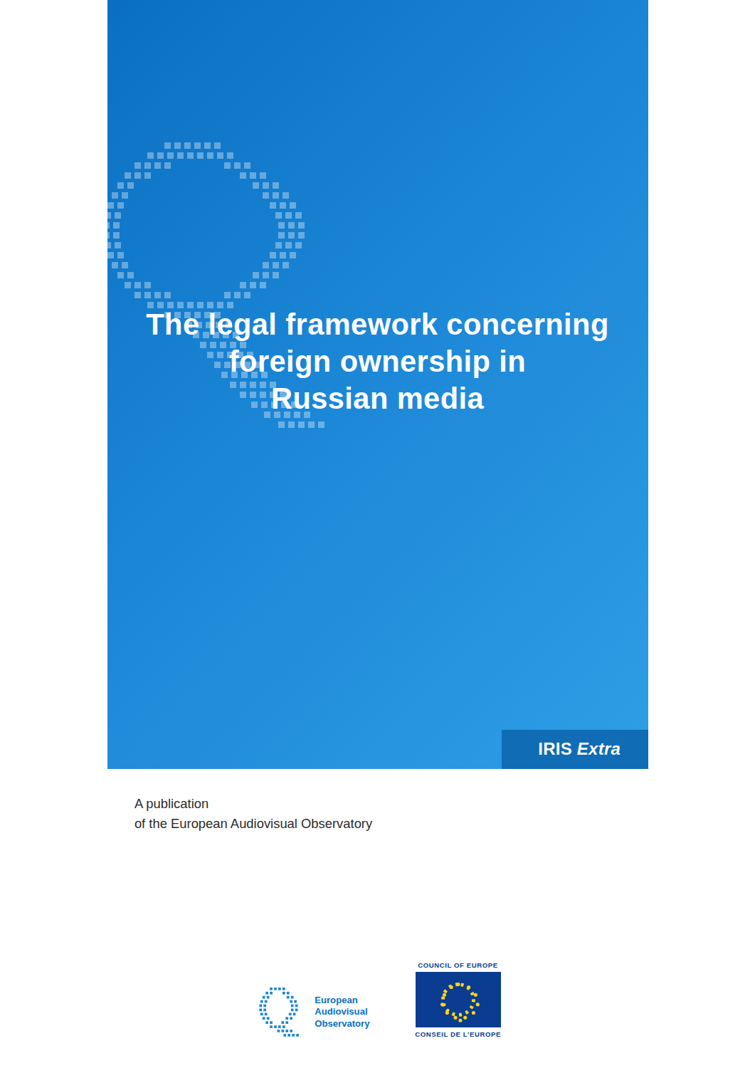The legal framework concerning
foreign ownership in
Russian media
IRIS Extra
A publication
of the European Audiovisual Observatory
European
Audiovisual
Observatory
COUNCIL OF EUROPE
CONSEIL DE L'EUROPE